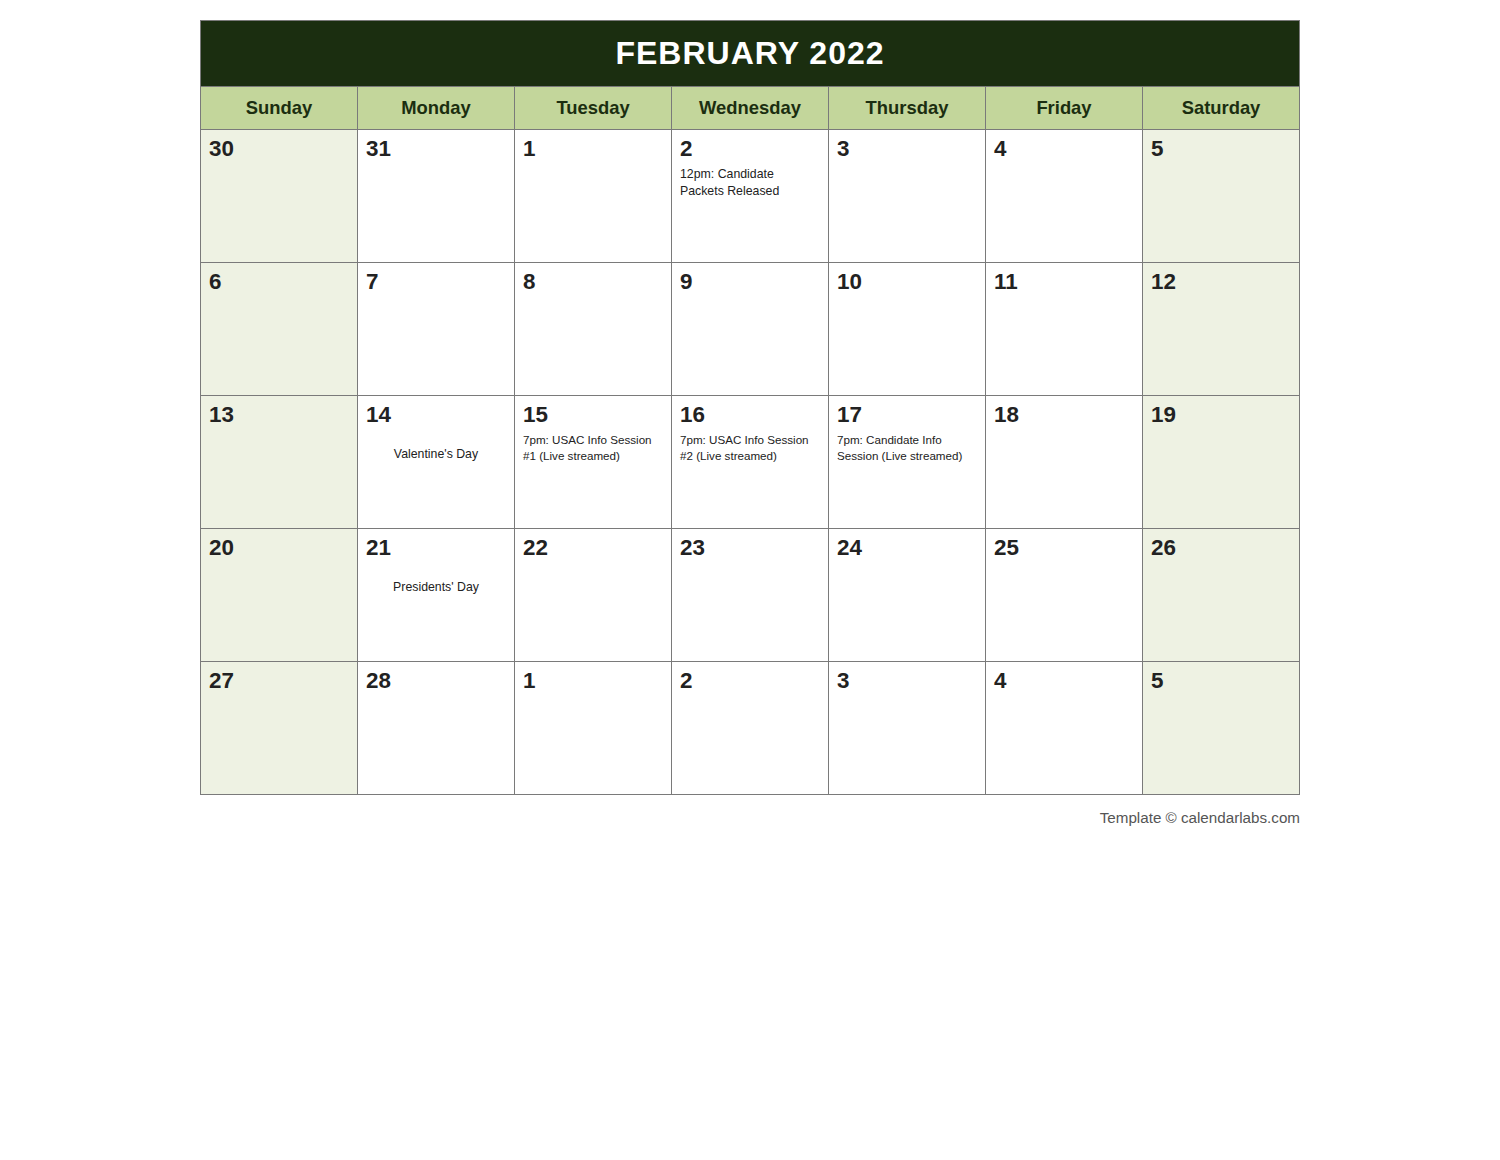FEBRUARY 2022
| Sunday | Monday | Tuesday | Wednesday | Thursday | Friday | Saturday |
| --- | --- | --- | --- | --- | --- | --- |
| 30 | 31 | 1 | 2 12pm: Candidate Packets Released | 3 | 4 | 5 |
| 6 | 7 | 8 | 9 | 10 | 11 | 12 |
| 13 | 14 Valentine's Day | 15 7pm: USAC Info Session #1 (Live streamed) | 16 7pm: USAC Info Session #2 (Live streamed) | 17 7pm: Candidate Info Session (Live streamed) | 18 | 19 |
| 20 | 21 Presidents' Day | 22 | 23 | 24 | 25 | 26 |
| 27 | 28 | 1 | 2 | 3 | 4 | 5 |
Template © calendarlabs.com